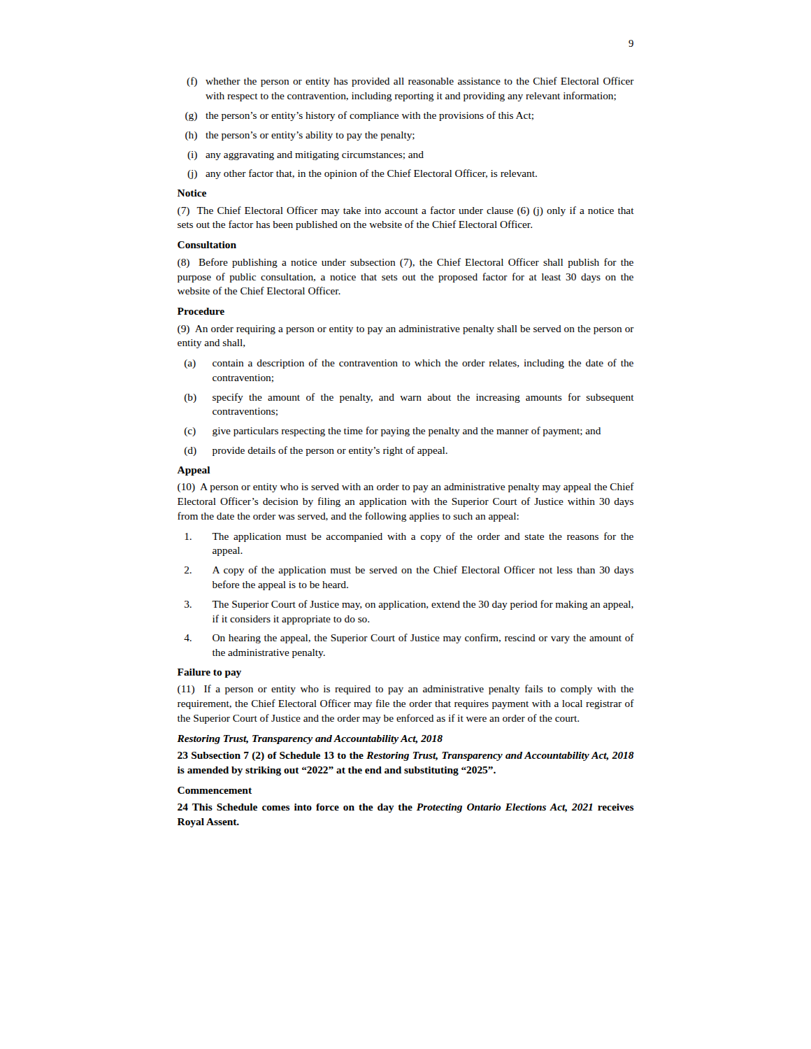9
(f) whether the person or entity has provided all reasonable assistance to the Chief Electoral Officer with respect to the contravention, including reporting it and providing any relevant information;
(g) the person’s or entity’s history of compliance with the provisions of this Act;
(h) the person’s or entity’s ability to pay the penalty;
(i) any aggravating and mitigating circumstances; and
(j) any other factor that, in the opinion of the Chief Electoral Officer, is relevant.
Notice
(7) The Chief Electoral Officer may take into account a factor under clause (6) (j) only if a notice that sets out the factor has been published on the website of the Chief Electoral Officer.
Consultation
(8) Before publishing a notice under subsection (7), the Chief Electoral Officer shall publish for the purpose of public consultation, a notice that sets out the proposed factor for at least 30 days on the website of the Chief Electoral Officer.
Procedure
(9) An order requiring a person or entity to pay an administrative penalty shall be served on the person or entity and shall,
(a) contain a description of the contravention to which the order relates, including the date of the contravention;
(b) specify the amount of the penalty, and warn about the increasing amounts for subsequent contraventions;
(c) give particulars respecting the time for paying the penalty and the manner of payment; and
(d) provide details of the person or entity’s right of appeal.
Appeal
(10) A person or entity who is served with an order to pay an administrative penalty may appeal the Chief Electoral Officer’s decision by filing an application with the Superior Court of Justice within 30 days from the date the order was served, and the following applies to such an appeal:
1. The application must be accompanied with a copy of the order and state the reasons for the appeal.
2. A copy of the application must be served on the Chief Electoral Officer not less than 30 days before the appeal is to be heard.
3. The Superior Court of Justice may, on application, extend the 30 day period for making an appeal, if it considers it appropriate to do so.
4. On hearing the appeal, the Superior Court of Justice may confirm, rescind or vary the amount of the administrative penalty.
Failure to pay
(11) If a person or entity who is required to pay an administrative penalty fails to comply with the requirement, the Chief Electoral Officer may file the order that requires payment with a local registrar of the Superior Court of Justice and the order may be enforced as if it were an order of the court.
Restoring Trust, Transparency and Accountability Act, 2018
23 Subsection 7 (2) of Schedule 13 to the Restoring Trust, Transparency and Accountability Act, 2018 is amended by striking out “2022” at the end and substituting “2025”.
Commencement
24 This Schedule comes into force on the day the Protecting Ontario Elections Act, 2021 receives Royal Assent.